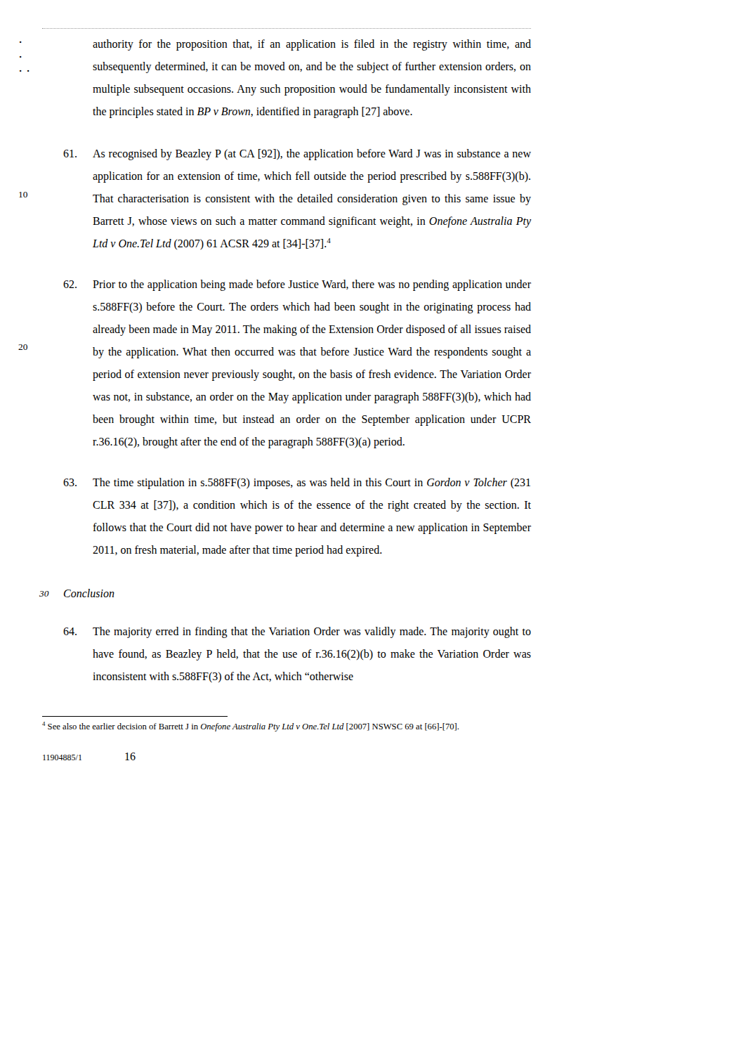· · · ·
authority for the proposition that, if an application is filed in the registry within time, and subsequently determined, it can be moved on, and be the subject of further extension orders, on multiple subsequent occasions. Any such proposition would be fundamentally inconsistent with the principles stated in BP v Brown, identified in paragraph [27] above.
61. 10 As recognised by Beazley P (at CA [92]), the application before Ward J was in substance a new application for an extension of time, which fell outside the period prescribed by s.588FF(3)(b). That characterisation is consistent with the detailed consideration given to this same issue by Barrett J, whose views on such a matter command significant weight, in Onefone Australia Pty Ltd v One.Tel Ltd (2007) 61 ACSR 429 at [34]-[37].4
62. 20 Prior to the application being made before Justice Ward, there was no pending application under s.588FF(3) before the Court. The orders which had been sought in the originating process had already been made in May 2011. The making of the Extension Order disposed of all issues raised by the application. What then occurred was that before Justice Ward the respondents sought a period of extension never previously sought, on the basis of fresh evidence. The Variation Order was not, in substance, an order on the May application under paragraph 588FF(3)(b), which had been brought within time, but instead an order on the September application under UCPR r.36.16(2), brought after the end of the paragraph 588FF(3)(a) period.
63. The time stipulation in s.588FF(3) imposes, as was held in this Court in Gordon v Tolcher (231 CLR 334 at [37]), a condition which is of the essence of the right created by the section. It follows that the Court did not have power to hear and determine a new application in September 2011, on fresh material, made after that time period had expired.
30 Conclusion
64. The majority erred in finding that the Variation Order was validly made. The majority ought to have found, as Beazley P held, that the use of r.36.16(2)(b) to make the Variation Order was inconsistent with s.588FF(3) of the Act, which “otherwise
4 See also the earlier decision of Barrett J in Onefone Australia Pty Ltd v One.Tel Ltd [2007] NSWSC 69 at [66]-[70].
11904885/1 16